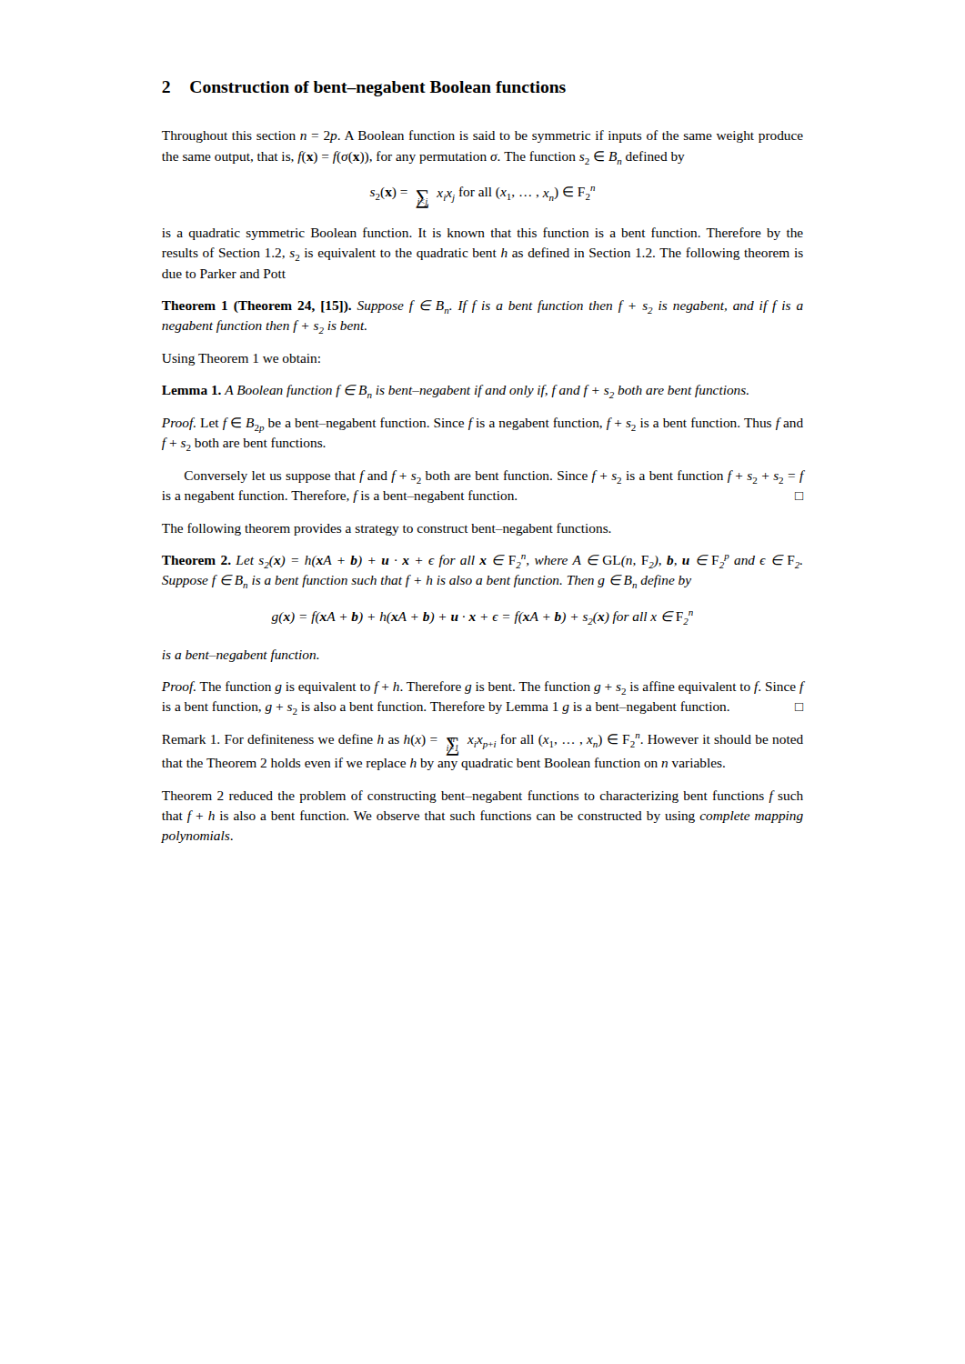2 Construction of bent–negabent Boolean functions
Throughout this section n = 2p. A Boolean function is said to be symmetric if inputs of the same weight produce the same output, that is, f(x) = f(σ(x)), for any permutation σ. The function s2 ∈ Bn defined by
s2(x) = ∑i<j xixj for all (x1, … , xn) ∈ F2n
is a quadratic symmetric Boolean function. It is known that this function is a bent function. Therefore by the results of Section 1.2, s2 is equivalent to the quadratic bent h as defined in Section 1.2. The following theorem is due to Parker and Pott
Theorem 1 (Theorem 24, [15]). Suppose f ∈ Bn. If f is a bent function then f + s2 is negabent, and if f is a negabent function then f + s2 is bent.
Using Theorem 1 we obtain:
Lemma 1. A Boolean function f ∈ Bn is bent–negabent if and only if, f and f + s2 both are bent functions.
Proof. Let f ∈ B2p be a bent–negabent function. Since f is a negabent function, f + s2 is a bent function. Thus f and f + s2 both are bent functions.
Conversely let us suppose that f and f + s2 both are bent function. Since f + s2 is a bent function f + s2 + s2 = f is a negabent function. Therefore, f is a bent–negabent function. □
The following theorem provides a strategy to construct bent–negabent functions.
Theorem 2. Let s2(x) = h(xA + b) + u · x + ϵ for all x ∈ F2n, where A ∈ GL(n, F2), b, u ∈ F2p and ϵ ∈ F2. Suppose f ∈ Bn is a bent function such that f + h is also a bent function. Then g ∈ Bn define by
g(x) = f(xA + b) + h(xA + b) + u · x + ϵ = f(xA + b) + s2(x) for all x ∈ F2n
is a bent–negabent function.
Proof. The function g is equivalent to f + h. Therefore g is bent. The function g + s2 is affine equivalent to f. Since f is a bent function, g + s2 is also a bent function. Therefore by Lemma 1 g is a bent–negabent function. □
Remark 1. For definiteness we define h as h(x) = ∑i=1 n xixp+i for all (x1, … , xn) ∈ F2n. However it should be noted that the Theorem 2 holds even if we replace h by any quadratic bent Boolean function on n variables.
Theorem 2 reduced the problem of constructing bent–negabent functions to characterizing bent functions f such that f + h is also a bent function. We observe that such functions can be constructed by using complete mapping polynomials.